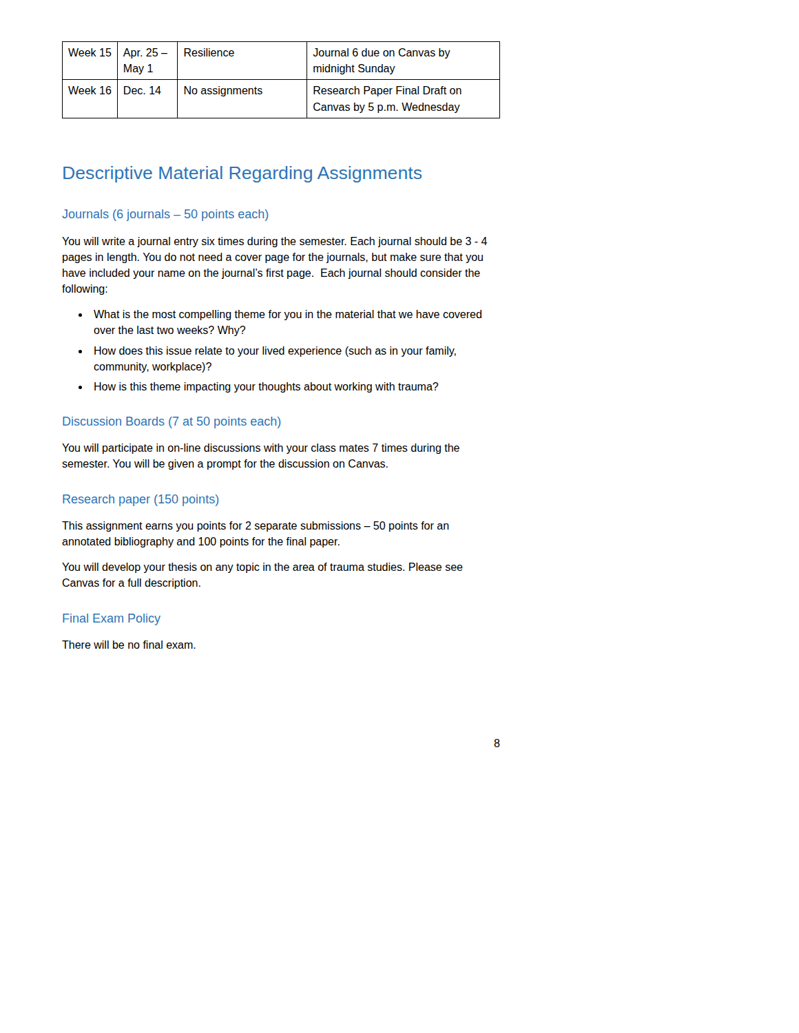| Week 15 | Apr. 25 – May 1 | Resilience | Journal 6 due on Canvas by midnight Sunday |
| Week 16 | Dec. 14 | No assignments | Research Paper Final Draft on Canvas by 5 p.m. Wednesday |
Descriptive Material Regarding Assignments
Journals (6 journals – 50 points each)
You will write a journal entry six times during the semester. Each journal should be 3 - 4 pages in length. You do not need a cover page for the journals, but make sure that you have included your name on the journal’s first page. Each journal should consider the following:
What is the most compelling theme for you in the material that we have covered over the last two weeks? Why?
How does this issue relate to your lived experience (such as in your family, community, workplace)?
How is this theme impacting your thoughts about working with trauma?
Discussion Boards (7 at 50 points each)
You will participate in on-line discussions with your class mates 7 times during the semester. You will be given a prompt for the discussion on Canvas.
Research paper (150 points)
This assignment earns you points for 2 separate submissions – 50 points for an annotated bibliography and 100 points for the final paper.
You will develop your thesis on any topic in the area of trauma studies. Please see Canvas for a full description.
Final Exam Policy
There will be no final exam.
8